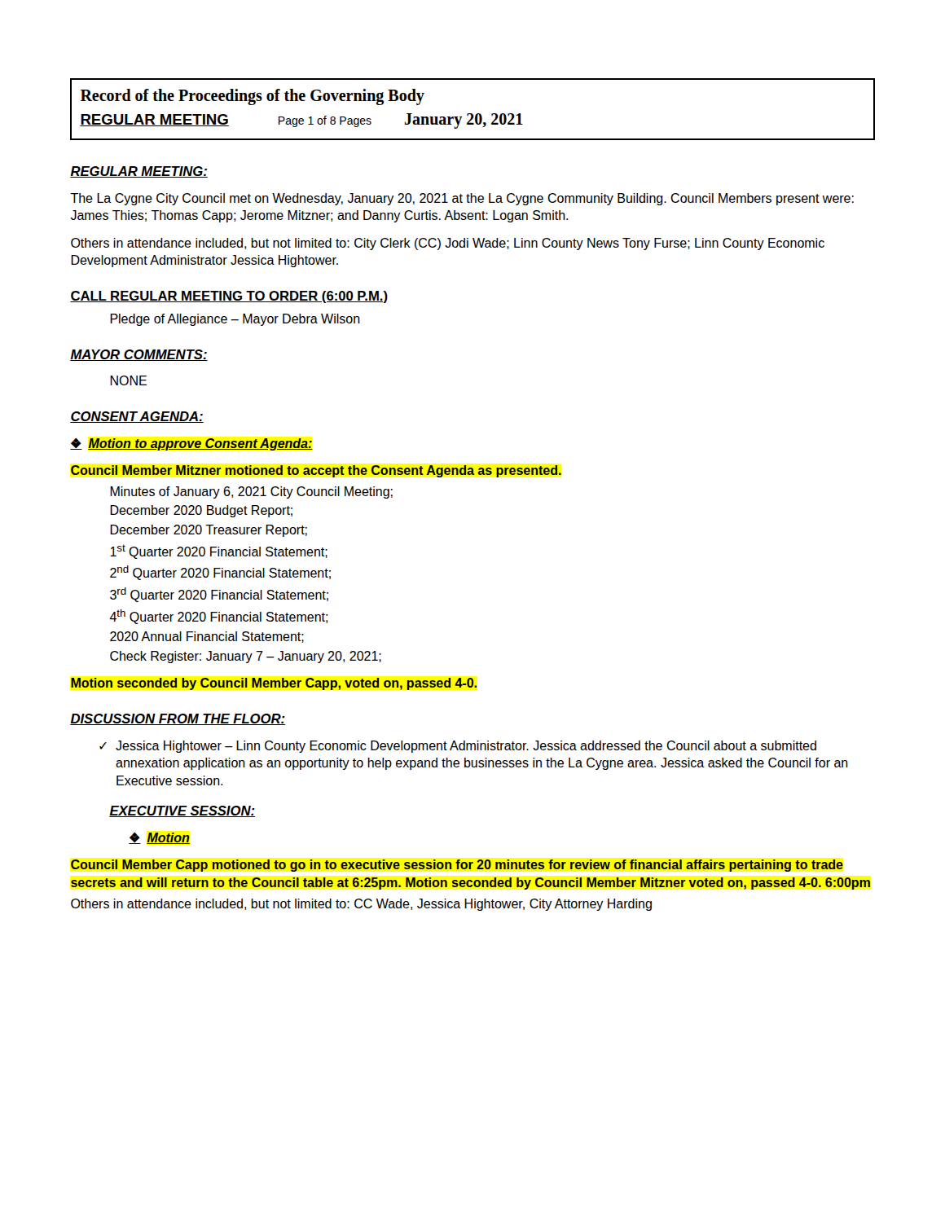Record of the Proceedings of the Governing Body
REGULAR MEETING Page 1 of 8 Pages January 20, 2021
REGULAR MEETING:
The La Cygne City Council met on Wednesday, January 20, 2021 at the La Cygne Community Building. Council Members present were: James Thies; Thomas Capp; Jerome Mitzner; and Danny Curtis. Absent: Logan Smith.
Others in attendance included, but not limited to: City Clerk (CC) Jodi Wade; Linn County News Tony Furse; Linn County Economic Development Administrator Jessica Hightower.
CALL REGULAR MEETING TO ORDER (6:00 P.M.)
Pledge of Allegiance – Mayor Debra Wilson
MAYOR COMMENTS:
NONE
CONSENT AGENDA:
❖Motion to approve Consent Agenda:
Council Member Mitzner motioned to accept the Consent Agenda as presented.
Minutes of January 6, 2021 City Council Meeting;
December 2020 Budget Report;
December 2020 Treasurer Report;
1st Quarter 2020 Financial Statement;
2nd Quarter 2020 Financial Statement;
3rd Quarter 2020 Financial Statement;
4th Quarter 2020 Financial Statement;
2020 Annual Financial Statement;
Check Register: January 7 – January 20, 2021;
Motion seconded by Council Member Capp, voted on, passed 4-0.
DISCUSSION FROM THE FLOOR:
Jessica Hightower – Linn County Economic Development Administrator. Jessica addressed the Council about a submitted annexation application as an opportunity to help expand the businesses in the La Cygne area. Jessica asked the Council for an Executive session.
EXECUTIVE SESSION:
❖Motion
Council Member Capp motioned to go in to executive session for 20 minutes for review of financial affairs pertaining to trade secrets and will return to the Council table at 6:25pm. Motion seconded by Council Member Mitzner voted on, passed 4-0. 6:00pm
Others in attendance included, but not limited to: CC Wade, Jessica Hightower, City Attorney Harding